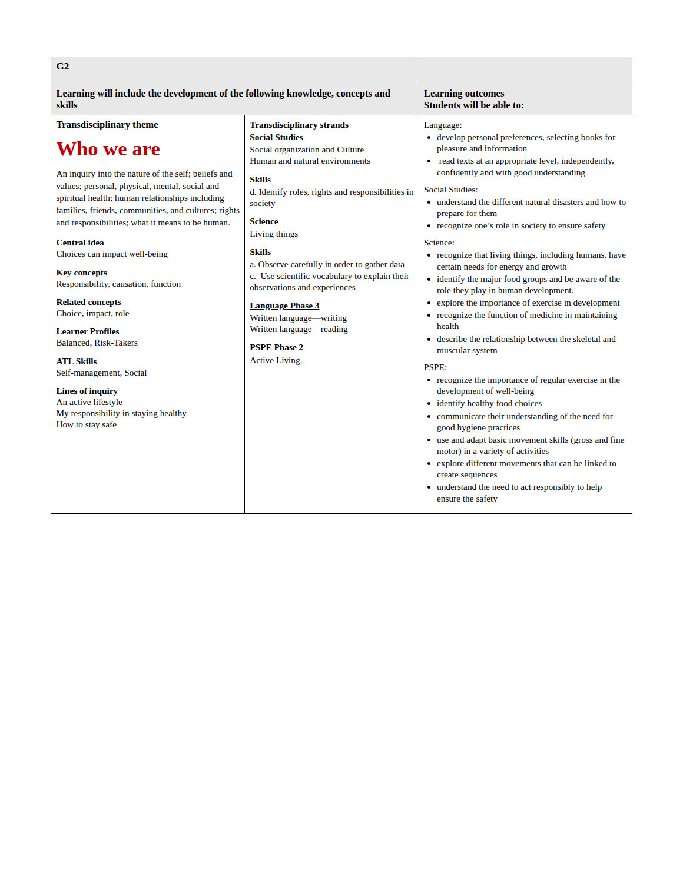| G2 | |
| Learning will include the development of the following knowledge, concepts and skills | Learning outcomes Students will be able to: |
| Transdisciplinary theme Who we are An inquiry into the nature of the self; beliefs and values; personal, physical, mental, social and spiritual health; human relationships including families, friends, communities, and cultures; rights and responsibilities; what it means to be human. Central idea Choices can impact well-being Key concepts Responsibility, causation, function Related concepts Choice, impact, role Learner Profiles Balanced, Risk-Takers ATL Skills Self-management, Social Lines of inquiry An active lifestyle My responsibility in staying healthy How to stay safe | Transdisciplinary strands Social Studies Social organization and Culture Human and natural environments Skills d. Identify roles, rights and responsibilities in society Science Living things Skills a. Observe carefully in order to gather data c. Use scientific vocabulary to explain their observations and experiences Language Phase 3 Written language—writing Written language—reading PSPE Phase 2 Active Living. | Language: develop personal preferences, selecting books for pleasure and information read texts at an appropriate level, independently, confidently and with good understanding Social Studies: understand the different natural disasters and how to prepare for them recognize one’s role in society to ensure safety Science: recognize that living things, including humans, have certain needs for energy and growth identify the major food groups and be aware of the role they play in human development. explore the importance of exercise in development recognize the function of medicine in maintaining health describe the relationship between the skeletal and muscular system PSPE: recognize the importance of regular exercise in the development of well-being identify healthy food choices communicate their understanding of the need for good hygiene practices use and adapt basic movement skills (gross and fine motor) in a variety of activities explore different movements that can be linked to create sequences understand the need to act responsibly to help ensure the safety |